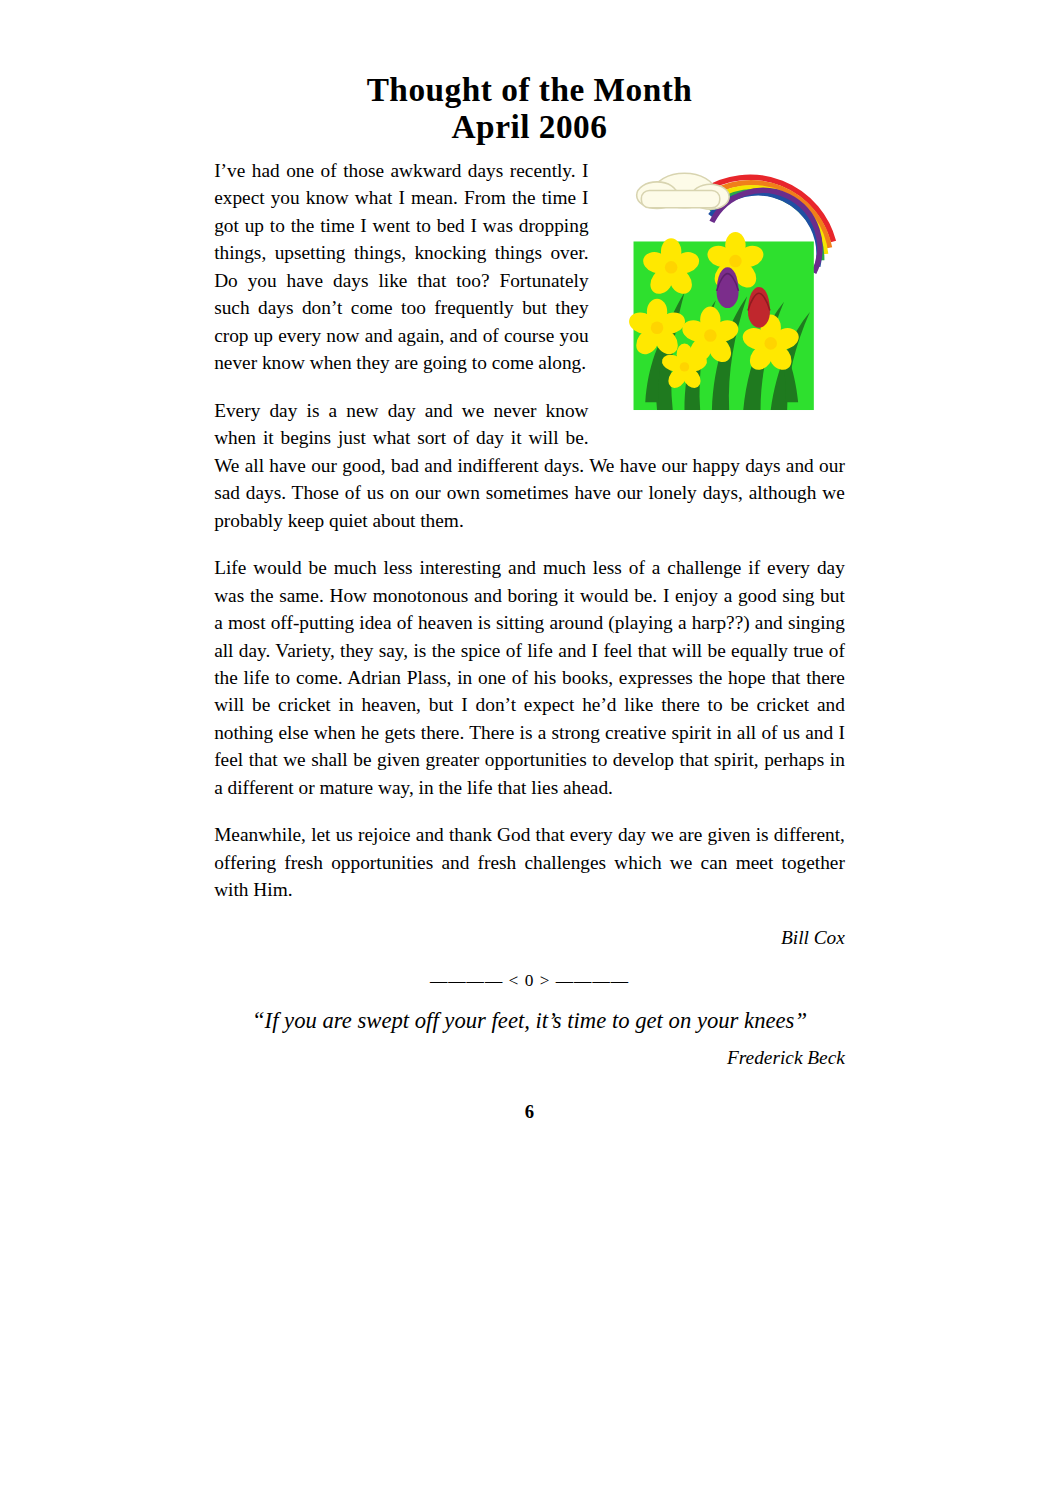Thought of the MonthApril 2006
Spring garden with daffodils, tulips, a rainbow and a cloud
I’ve had one of those awkward days recently. I expect you know what I mean. From the time I got up to the time I went to bed I was dropping things, upsetting things, knocking things over. Do you have days like that too? Fortunately such days don’t come too frequently but they crop up every now and again, and of course you never know when they are going to come along.
Every day is a new day and we never know when it begins just what sort of day it will be. We all have our good, bad and indifferent days. We have our happy days and our sad days. Those of us on our own sometimes have our lonely days, although we probably keep quiet about them.
Life would be much less interesting and much less of a challenge if every day was the same. How monotonous and boring it would be. I enjoy a good sing but a most off-putting idea of heaven is sitting around (playing a harp??) and singing all day. Variety, they say, is the spice of life and I feel that will be equally true of the life to come. Adrian Plass, in one of his books, expresses the hope that there will be cricket in heaven, but I don’t expect he’d like there to be cricket and nothing else when he gets there. There is a strong creative spirit in all of us and I feel that we shall be given greater opportunities to develop that spirit, perhaps in a different or mature way, in the life that lies ahead.
Meanwhile, let us rejoice and thank God that every day we are given is different, offering fresh opportunities and fresh challenges which we can meet together with Him.
Bill Cox
———— < 0 > ————
“If you are swept off your feet, it’s time to get on your knees”
Frederick Beck
6